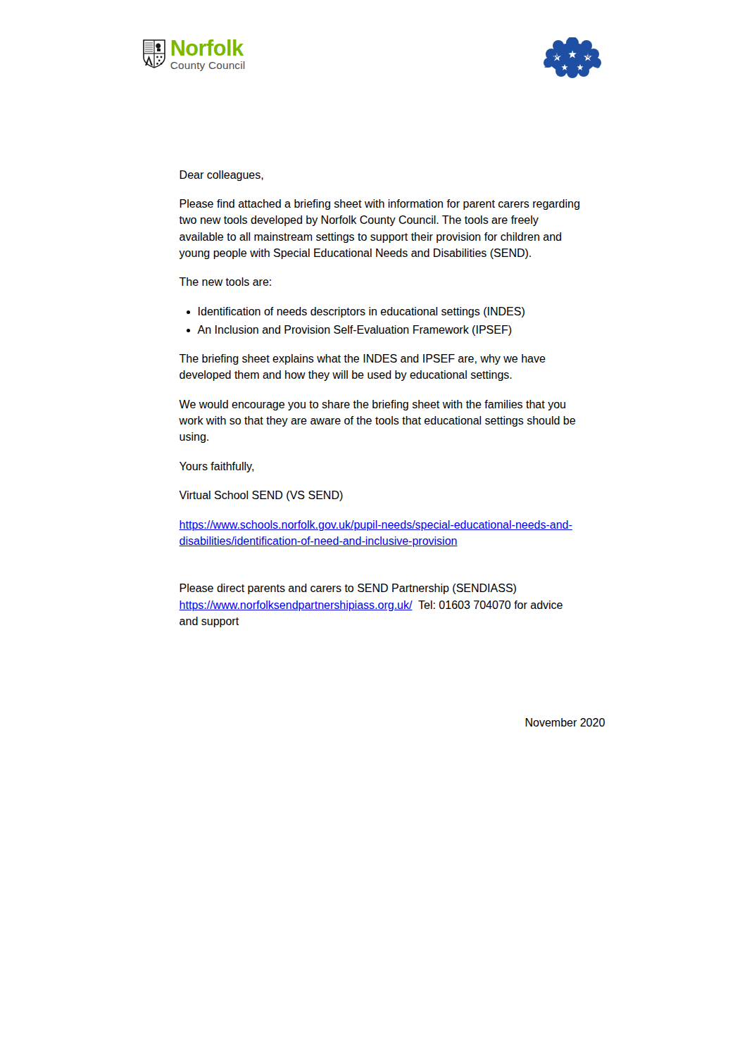Norfolk County Council
Virtual School SEND
Dear colleagues,
Please find attached a briefing sheet with information for parent carers regarding two new tools developed by Norfolk County Council. The tools are freely available to all mainstream settings to support their provision for children and young people with Special Educational Needs and Disabilities (SEND).
The new tools are:
Identification of needs descriptors in educational settings (INDES)
An Inclusion and Provision Self-Evaluation Framework (IPSEF)
The briefing sheet explains what the INDES and IPSEF are, why we have developed them and how they will be used by educational settings.
We would encourage you to share the briefing sheet with the families that you work with so that they are aware of the tools that educational settings should be using.
Yours faithfully,
Virtual School SEND (VS SEND)
https://www.schools.norfolk.gov.uk/pupil-needs/special-educational-needs-and-disabilities/identification-of-need-and-inclusive-provision
Please direct parents and carers to SEND Partnership (SENDIASS)
https://www.norfolksendpartnershipiass.org.uk/ Tel: 01603 704070 for advice and support
November 2020